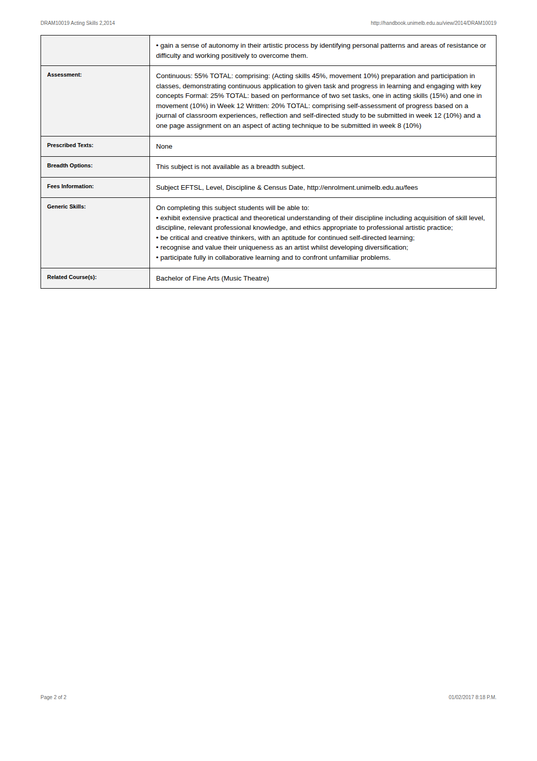DRAM10019 Acting Skills 2,2014
http://handbook.unimelb.edu.au/view/2014/DRAM10019
| | • gain a sense of autonomy in their artistic process by identifying personal patterns and areas of resistance or difficulty and working positively to overcome them. |
| Assessment: | Continuous: 55% TOTAL: comprising: (Acting skills 45%, movement 10%) preparation and participation in classes, demonstrating continuous application to given task and progress in learning and engaging with key concepts Formal: 25% TOTAL: based on performance of two set tasks, one in acting skills (15%) and one in movement (10%) in Week 12 Written: 20% TOTAL: comprising self-assessment of progress based on a journal of classroom experiences, reflection and self-directed study to be submitted in week 12 (10%) and a one page assignment on an aspect of acting technique to be submitted in week 8 (10%) |
| Prescribed Texts: | None |
| Breadth Options: | This subject is not available as a breadth subject. |
| Fees Information: | Subject EFTSL, Level, Discipline & Census Date, http://enrolment.unimelb.edu.au/fees |
| Generic Skills: | On completing this subject students will be able to: • exhibit extensive practical and theoretical understanding of their discipline including acquisition of skill level, discipline, relevant professional knowledge, and ethics appropriate to professional artistic practice; • be critical and creative thinkers, with an aptitude for continued self-directed learning; • recognise and value their uniqueness as an artist whilst developing diversification; • participate fully in collaborative learning and to confront unfamiliar problems. |
| Related Course(s): | Bachelor of Fine Arts (Music Theatre) |
Page 2 of 2
01/02/2017 8:18 P.M.